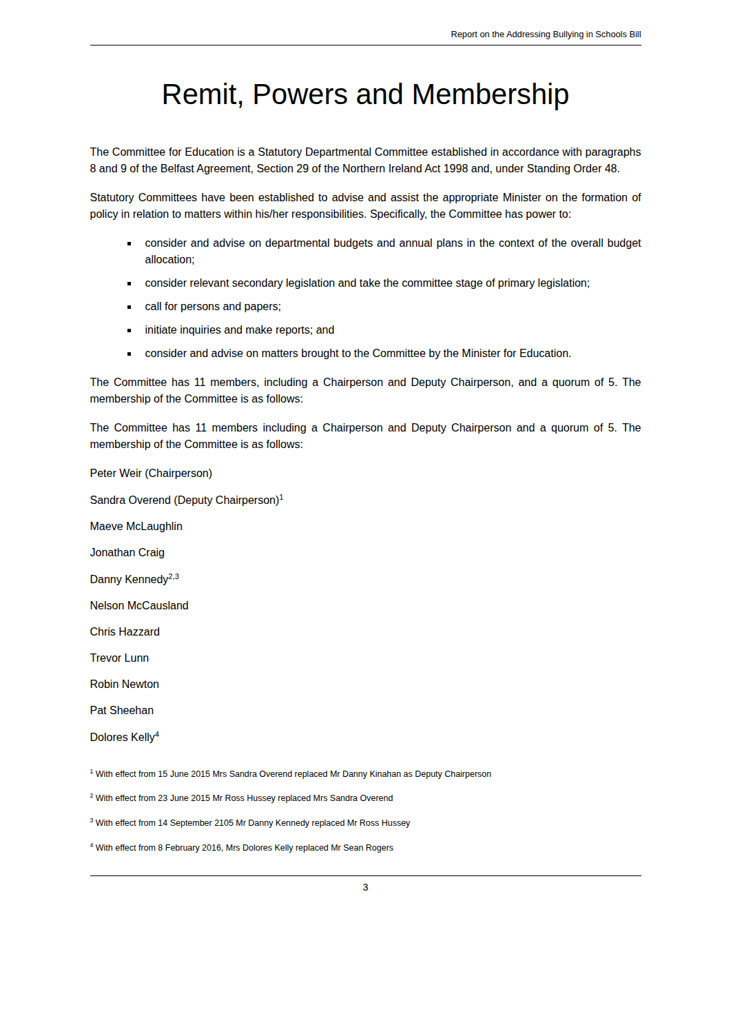Report on the Addressing Bullying in Schools Bill
Remit, Powers and Membership
The Committee for Education is a Statutory Departmental Committee established in accordance with paragraphs 8 and 9 of the Belfast Agreement, Section 29 of the Northern Ireland Act 1998 and, under Standing Order 48.
Statutory Committees have been established to advise and assist the appropriate Minister on the formation of policy in relation to matters within his/her responsibilities. Specifically, the Committee has power to:
consider and advise on departmental budgets and annual plans in the context of the overall budget allocation;
consider relevant secondary legislation and take the committee stage of primary legislation;
call for persons and papers;
initiate inquiries and make reports; and
consider and advise on matters brought to the Committee by the Minister for Education.
The Committee has 11 members, including a Chairperson and Deputy Chairperson, and a quorum of 5. The membership of the Committee is as follows:
The Committee has 11 members including a Chairperson and Deputy Chairperson and a quorum of 5. The membership of the Committee is as follows:
Peter Weir (Chairperson)
Sandra Overend (Deputy Chairperson)1
Maeve McLaughlin
Jonathan Craig
Danny Kennedy2,3
Nelson McCausland
Chris Hazzard
Trevor Lunn
Robin Newton
Pat Sheehan
Dolores Kelly4
1 With effect from 15 June 2015 Mrs Sandra Overend replaced Mr Danny Kinahan as Deputy Chairperson
2 With effect from 23 June 2015 Mr Ross Hussey replaced Mrs Sandra Overend
3 With effect from 14 September 2105 Mr Danny Kennedy replaced Mr Ross Hussey
4 With effect from 8 February 2016, Mrs Dolores Kelly replaced Mr Sean Rogers
3